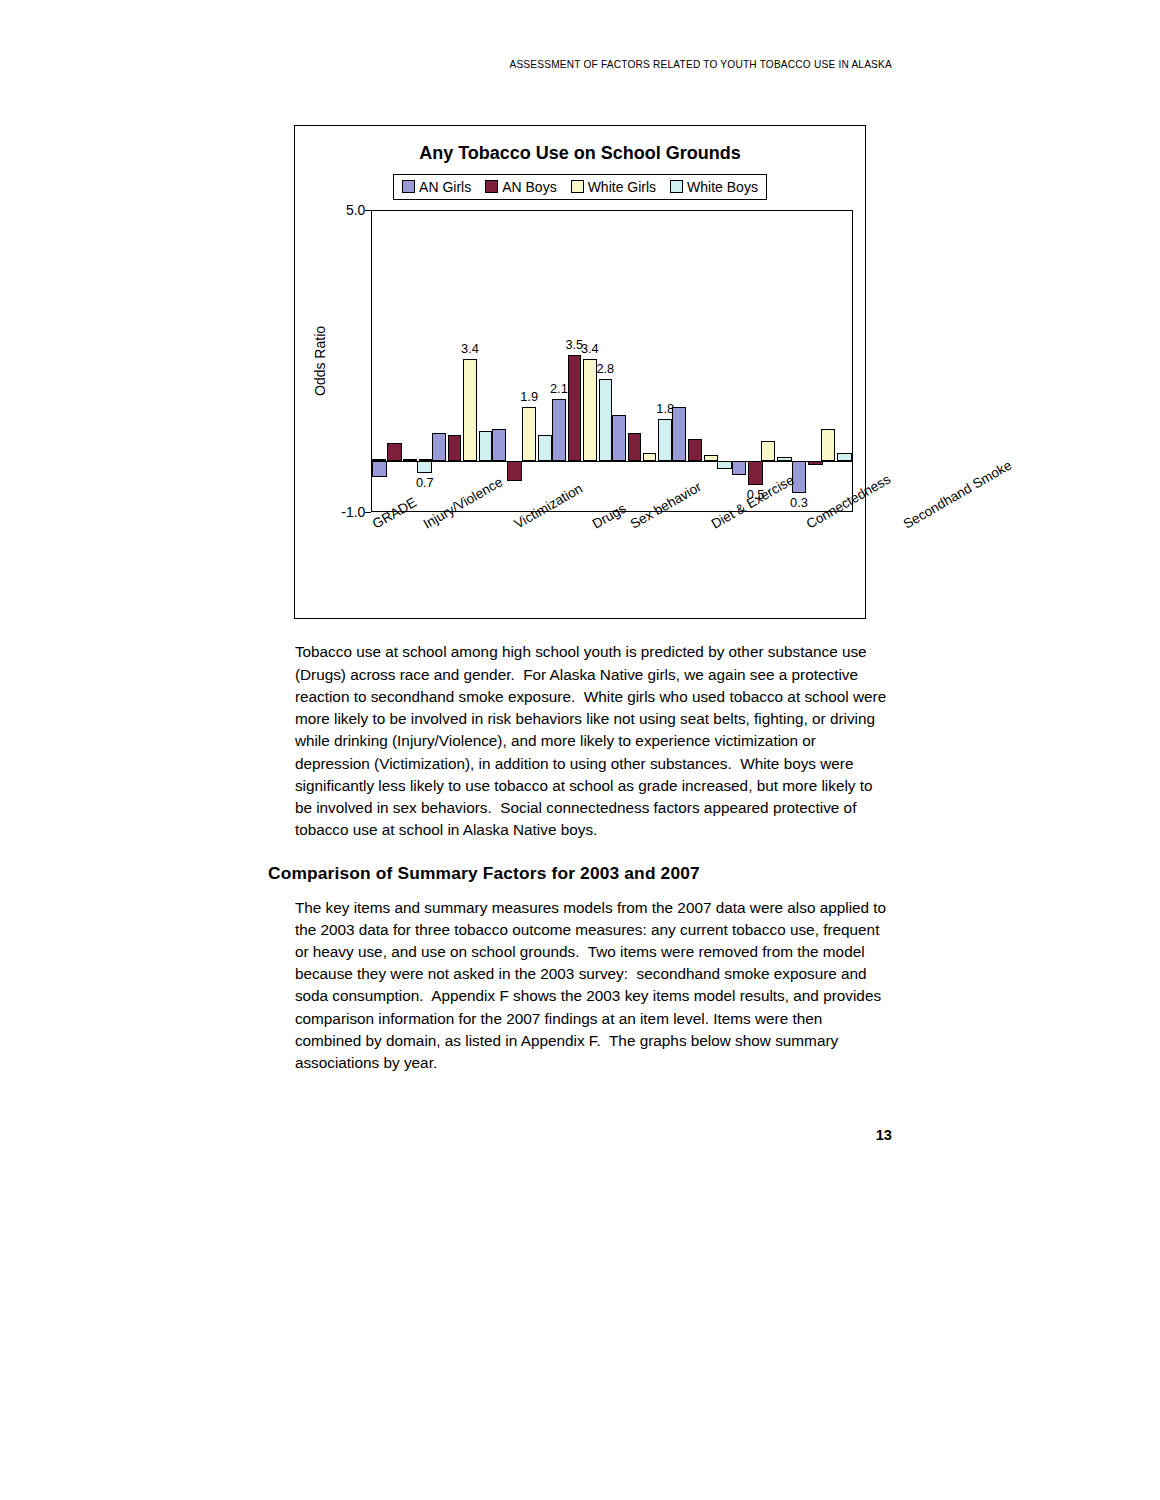Assessment of Factors Related to Youth Tobacco Use in Alaska
Any Tobacco Use on School Grounds
AN Girls AN Boys White Girls White Boys
Odds Ratio
5.0
-1.0
0.7
3.4
1.9
2.1
3.5
3.4
2.8
1.8
0.5
0.3
GRADE
Injury/Violence
Victimization
Drugs
Sex behavior
Diet & Exercise
Connectedness
Secondhand Smoke
Tobacco use at school among high school youth is predicted by other substance use (Drugs) across race and gender. For Alaska Native girls, we again see a protective reaction to secondhand smoke exposure. White girls who used tobacco at school were more likely to be involved in risk behaviors like not using seat belts, fighting, or driving while drinking (Injury/Violence), and more likely to experience victimization or depression (Victimization), in addition to using other substances. White boys were significantly less likely to use tobacco at school as grade increased, but more likely to be involved in sex behaviors. Social connectedness factors appeared protective of tobacco use at school in Alaska Native boys.
Comparison of Summary Factors for 2003 and 2007
The key items and summary measures models from the 2007 data were also applied to the 2003 data for three tobacco outcome measures: any current tobacco use, frequent or heavy use, and use on school grounds. Two items were removed from the model because they were not asked in the 2003 survey: secondhand smoke exposure and soda consumption. Appendix F shows the 2003 key items model results, and provides comparison information for the 2007 findings at an item level. Items were then combined by domain, as listed in Appendix F. The graphs below show summary associations by year.
13